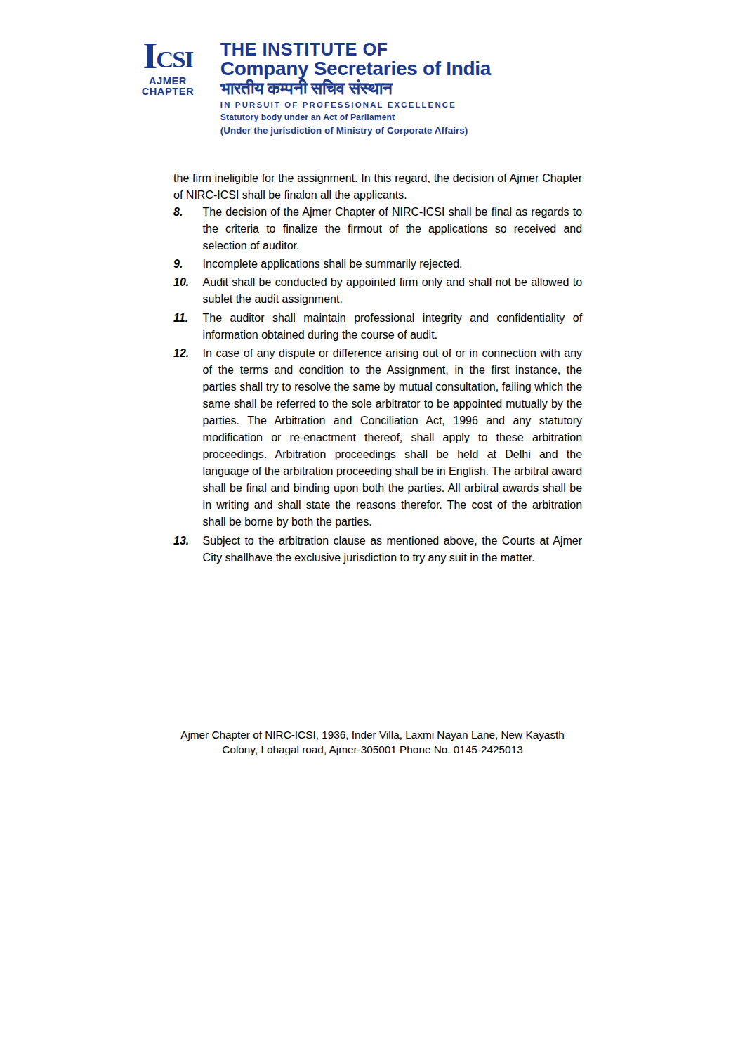ICSI
AJMER CHAPTER
THE INSTITUTE OF
Company Secretaries of India
भारतीय कम्पनी सचिव संस्थान
IN PURSUIT OF PROFESSIONAL EXCELLENCE
Statutory body under an Act of Parliament
(Under the jurisdiction of Ministry of Corporate Affairs)
the firm ineligible for the assignment. In this regard, the decision of Ajmer Chapter of NIRC-ICSI shall be finalon all the applicants.
8. The decision of the Ajmer Chapter of NIRC-ICSI shall be final as regards to the criteria to finalize the firmout of the applications so received and selection of auditor.
9. Incomplete applications shall be summarily rejected.
10. Audit shall be conducted by appointed firm only and shall not be allowed to sublet the audit assignment.
11. The auditor shall maintain professional integrity and confidentiality of information obtained during the course of audit.
12. In case of any dispute or difference arising out of or in connection with any of the terms and condition to the Assignment, in the first instance, the parties shall try to resolve the same by mutual consultation, failing which the same shall be referred to the sole arbitrator to be appointed mutually by the parties. The Arbitration and Conciliation Act, 1996 and any statutory modification or re-enactment thereof, shall apply to these arbitration proceedings. Arbitration proceedings shall be held at Delhi and the language of the arbitration proceeding shall be in English. The arbitral award shall be final and binding upon both the parties. All arbitral awards shall be in writing and shall state the reasons therefor. The cost of the arbitration shall be borne by both the parties.
13. Subject to the arbitration clause as mentioned above, the Courts at Ajmer City shallhave the exclusive jurisdiction to try any suit in the matter.
Ajmer Chapter of NIRC-ICSI, 1936, Inder Villa, Laxmi Nayan Lane, New Kayasth
Colony, Lohagal road, Ajmer-305001 Phone No. 0145-2425013